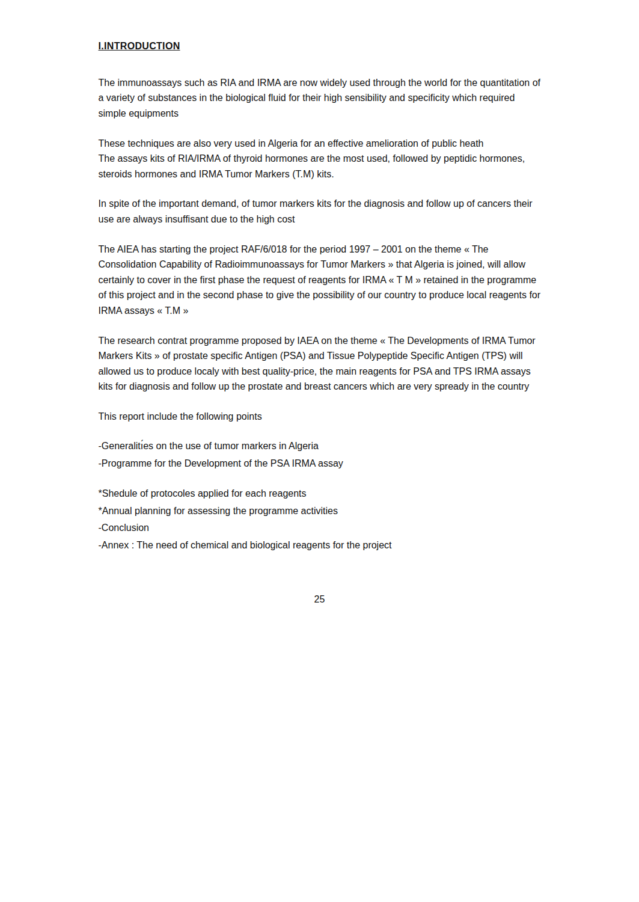I.INTRODUCTION
The immunoassays such as RIA and IRMA are now widely used through the world for the quantitation of a variety of substances in the biological fluid for their high sensibility and specificity which required simple equipments
These techniques are also very used in Algeria for an effective amelioration of public heath
The assays kits of RIA/IRMA of thyroid hormones are the most used, followed by peptidic hormones, steroids hormones and IRMA Tumor Markers (T.M) kits.
In spite of the important demand, of tumor markers kits for the diagnosis and follow up of cancers their use are always insuffisant due to the high cost
The AIEA has starting the project RAF/6/018 for the period 1997 – 2001 on the theme « The Consolidation Capability of Radioimmunoassays for Tumor Markers » that Algeria is joined, will allow certainly to cover in the first phase the request of reagents for IRMA « T M » retained in the programme of this project and in the second phase to give the possibility of our country to produce local reagents for IRMA assays « T.M »
The research contrat programme proposed by IAEA on the theme « The Developments of IRMA Tumor Markers Kits » of prostate specific Antigen (PSA) and Tissue Polypeptide Specific Antigen (TPS) will allowed us to produce localy with best quality-price, the main reagents for PSA and TPS IRMA assays kits for diagnosis and follow up the prostate and breast cancers which are very spready in the country
This report include the following points
-Generalitı́es on the use of tumor markers in Algeria
-Programme for the Development of the PSA IRMA assay
*Shedule of protocoles applied for each reagents
*Annual planning for assessing the programme activities
-Conclusion
-Annex : The need of chemical and biological reagents for the project
25